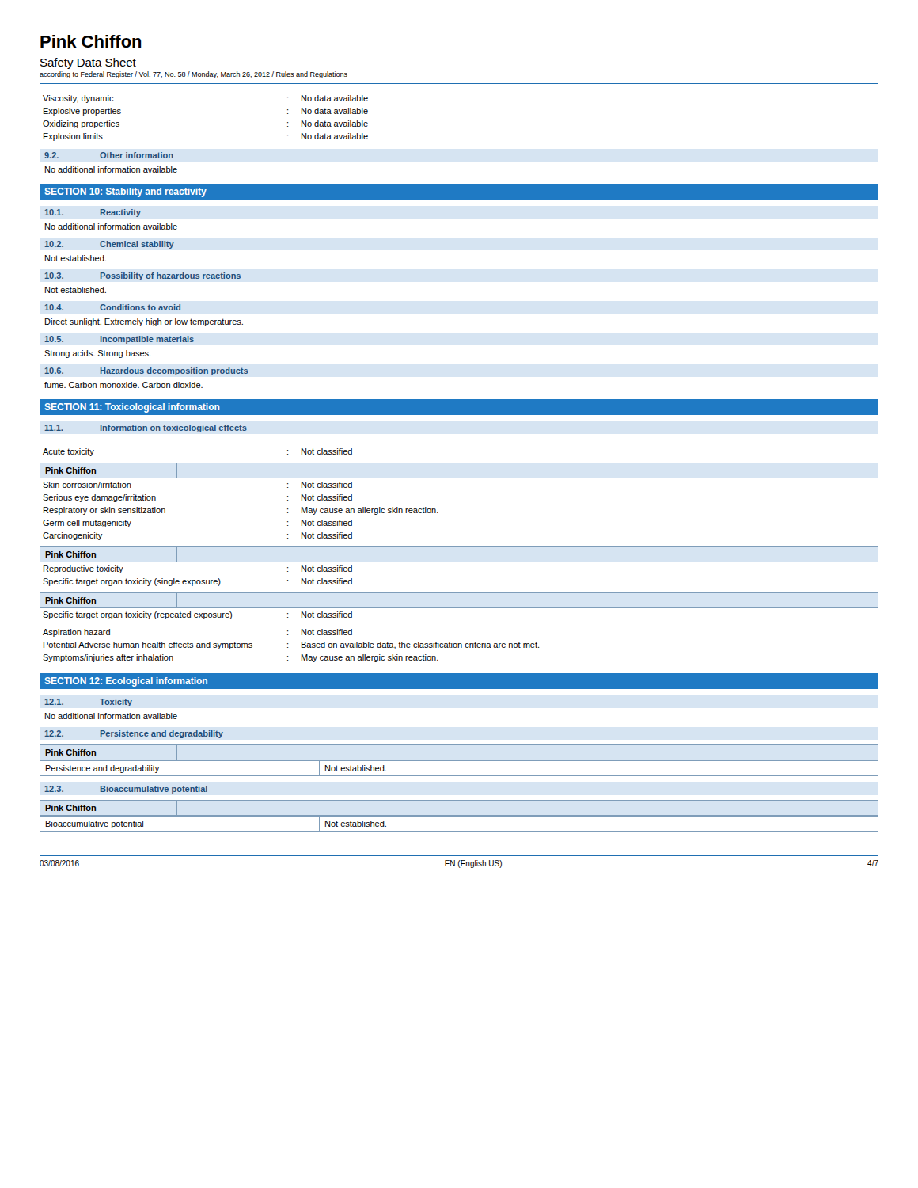Pink Chiffon
Safety Data Sheet
according to Federal Register / Vol. 77, No. 58 / Monday, March 26, 2012 / Rules and Regulations
| Viscosity, dynamic | : | No data available |
| Explosive properties | : | No data available |
| Oxidizing properties | : | No data available |
| Explosion limits | : | No data available |
9.2. Other information
No additional information available
SECTION 10: Stability and reactivity
10.1. Reactivity
No additional information available
10.2. Chemical stability
Not established.
10.3. Possibility of hazardous reactions
Not established.
10.4. Conditions to avoid
Direct sunlight. Extremely high or low temperatures.
10.5. Incompatible materials
Strong acids. Strong bases.
10.6. Hazardous decomposition products
fume. Carbon monoxide. Carbon dioxide.
SECTION 11: Toxicological information
11.1. Information on toxicological effects
| Acute toxicity | : | Not classified |
| Pink Chiffon | |
| Skin corrosion/irritation | : | Not classified |
| Serious eye damage/irritation | : | Not classified |
| Respiratory or skin sensitization | : | May cause an allergic skin reaction. |
| Germ cell mutagenicity | : | Not classified |
| Carcinogenicity | : | Not classified |
| Pink Chiffon | |
| Reproductive toxicity | : | Not classified |
| Specific target organ toxicity (single exposure) | : | Not classified |
| Pink Chiffon | |
| Specific target organ toxicity (repeated exposure) | : | Not classified |
| Aspiration hazard | : | Not classified |
| Potential Adverse human health effects and symptoms | : | Based on available data, the classification criteria are not met. |
| Symptoms/injuries after inhalation | : | May cause an allergic skin reaction. |
SECTION 12: Ecological information
12.1. Toxicity
No additional information available
12.2. Persistence and degradability
| Pink Chiffon | |
| Persistence and degradability | Not established. |
12.3. Bioaccumulative potential
| Pink Chiffon | |
| Bioaccumulative potential | Not established. |
03/08/2016 EN (English US) 4/7